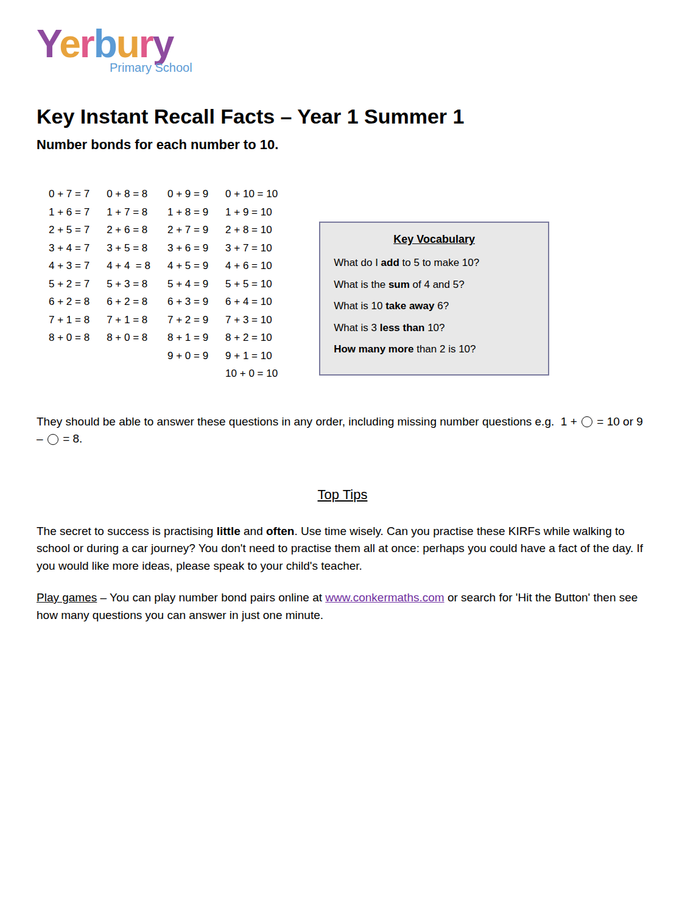Yerbury
Primary School
Key Instant Recall Facts – Year 1 Summer 1
Number bonds for each number to 10.
| 0 + 7 = 7 | 0 + 8 = 8 | 0 + 9 = 9 | 0 + 10 = 10 |
| 1 + 6 = 7 | 1 + 7 = 8 | 1 + 8 = 9 | 1 + 9 = 10 |
| 2 + 5 = 7 | 2 + 6 = 8 | 2 + 7 = 9 | 2 + 8 = 10 |
| 3 + 4 = 7 | 3 + 5 = 8 | 3 + 6 = 9 | 3 + 7 = 10 |
| 4 + 3 = 7 | 4 + 4 = 8 | 4 + 5 = 9 | 4 + 6 = 10 |
| 5 + 2 = 7 | 5 + 3 = 8 | 5 + 4 = 9 | 5 + 5 = 10 |
| 6 + 2 = 8 | 6 + 2 = 8 | 6 + 3 = 9 | 6 + 4 = 10 |
| 7 + 1 = 8 | 7 + 1 = 8 | 7 + 2 = 9 | 7 + 3 = 10 |
| 8 + 0 = 8 | 8 + 0 = 8 | 8 + 1 = 9 | 8 + 2 = 10 |
| | | 9 + 0 = 9 | 9 + 1 = 10 |
| | | | 10 + 0 = 10 |
Key Vocabulary
What do I add to 5 to make 10?
What is the sum of 4 and 5?
What is 10 take away 6?
What is 3 less than 10?
How many more than 2 is 10?
They should be able to answer these questions in any order, including missing number questions e.g. 1 + = 10 or 9 – = 8.
Top Tips
The secret to success is practising little and often. Use time wisely. Can you practise these KIRFs while walking to school or during a car journey? You don't need to practise them all at once: perhaps you could have a fact of the day. If you would like more ideas, please speak to your child's teacher.
Play games – You can play number bond pairs online at www.conkermaths.com or search for 'Hit the Button' then see how many questions you can answer in just one minute.